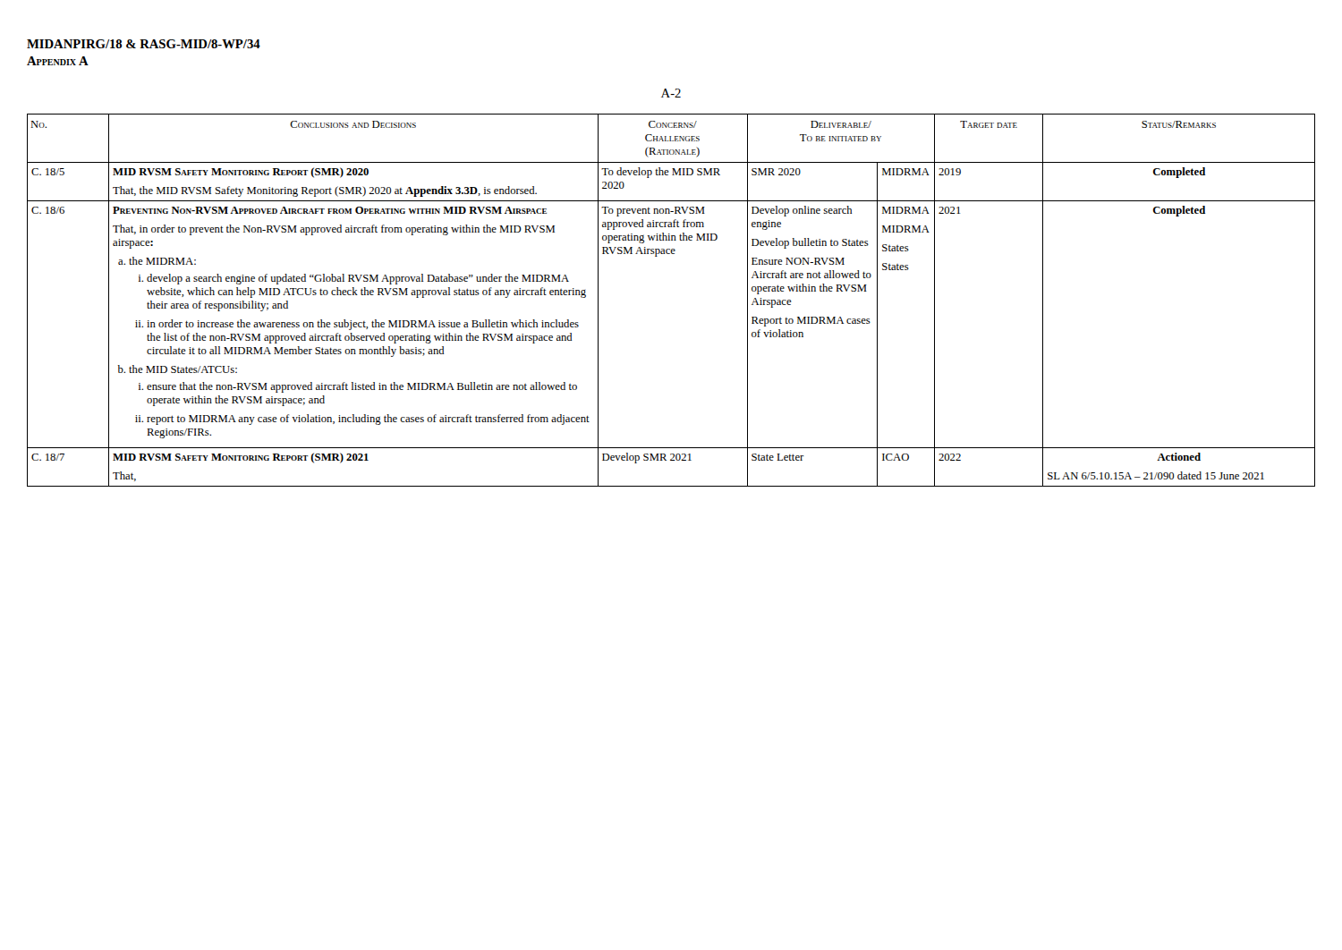MIDANPIRG/18 & RASG-MID/8-WP/34
Appendix A
A-2
| No. | Conclusions and Decisions | Concerns/ Challenges (Rationale) | Deliverable/ To be initiated by | Target date | Status/Remarks |
| --- | --- | --- | --- | --- | --- |
| C. 18/5 | MID RVSM Safety Monitoring Report (SMR) 2020 That, the MID RVSM Safety Monitoring Report (SMR) 2020 at Appendix 3.3D , is endorsed. | To develop the MID SMR 2020 | SMR 2020 | MIDRMA | 2019 | Completed |
| C. 18/6 | Preventing Non-RVSM Approved Aircraft from Operating within MID RVSM Airspace That, in order to prevent the Non-RVSM approved aircraft from operating within the MID RVSM airspace : the MIDRMA: develop a search engine of updated “Global RVSM Approval Database” under the MIDRMA website, which can help MID ATCUs to check the RVSM approval status of any aircraft entering their area of responsibility; and in order to increase the awareness on the subject, the MIDRMA issue a Bulletin which includes the list of the non-RVSM approved aircraft observed operating within the RVSM airspace and circulate it to all MIDRMA Member States on monthly basis; and the MID States/ATCUs: ensure that the non-RVSM approved aircraft listed in the MIDRMA Bulletin are not allowed to operate within the RVSM airspace; and report to MIDRMA any case of violation, including the cases of aircraft transferred from adjacent Regions/FIRs. | To prevent non-RVSM approved aircraft from operating within the MID RVSM Airspace | Develop online search engine Develop bulletin to States Ensure NON-RVSM Aircraft are not allowed to operate within the RVSM Airspace Report to MIDRMA cases of violation | MIDRMA MIDRMA States States | 2021 | Completed |
| C. 18/7 | MID RVSM Safety Monitoring Report (SMR) 2021 That, | Develop SMR 2021 | State Letter | ICAO | 2022 | Actioned SL AN 6/5.10.15A – 21/090 dated 15 June 2021 |